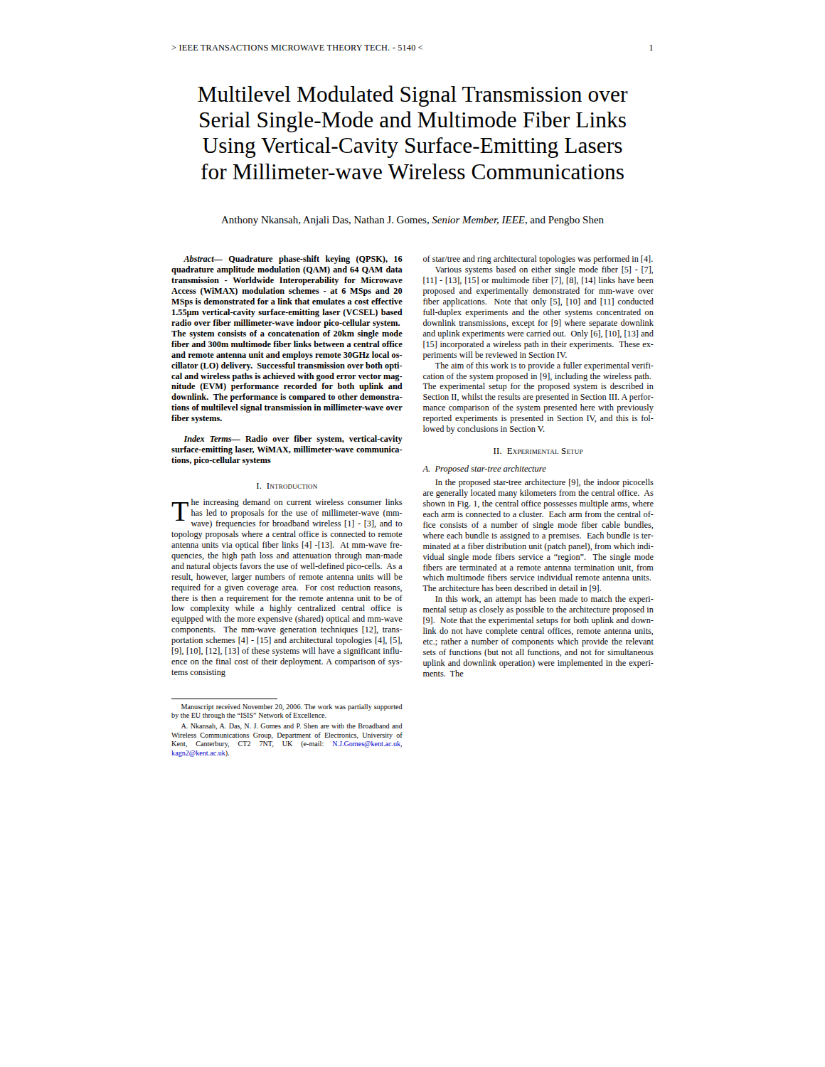> IEEE TRANSACTIONS MICROWAVE THEORY TECH. - 5140 <
1
Multilevel Modulated Signal Transmission over Serial Single-Mode and Multimode Fiber Links Using Vertical-Cavity Surface-Emitting Lasers for Millimeter-wave Wireless Communications
Anthony Nkansah, Anjali Das, Nathan J. Gomes, Senior Member, IEEE, and Pengbo Shen
Abstract— Quadrature phase-shift keying (QPSK), 16 quadrature amplitude modulation (QAM) and 64 QAM data transmission - Worldwide Interoperability for Microwave Access (WiMAX) modulation schemes - at 6 MSps and 20 MSps is demonstrated for a link that emulates a cost effective 1.55µm vertical-cavity surface-emitting laser (VCSEL) based radio over fiber millimeter-wave indoor pico-cellular system. The system consists of a concatenation of 20km single mode fiber and 300m multimode fiber links between a central office and remote antenna unit and employs remote 30GHz local oscillator (LO) delivery. Successful transmission over both optical and wireless paths is achieved with good error vector magnitude (EVM) performance recorded for both uplink and downlink. The performance is compared to other demonstrations of multilevel signal transmission in millimeter-wave over fiber systems.
Index Terms— Radio over fiber system, vertical-cavity surface-emitting laser, WiMAX, millimeter-wave communications, pico-cellular systems
I. Introduction
The increasing demand on current wireless consumer links has led to proposals for the use of millimeter-wave (mm-wave) frequencies for broadband wireless [1] - [3], and to topology proposals where a central office is connected to remote antenna units via optical fiber links [4] -[13]. At mm-wave frequencies, the high path loss and attenuation through man-made and natural objects favors the use of well-defined pico-cells. As a result, however, larger numbers of remote antenna units will be required for a given coverage area. For cost reduction reasons, there is then a requirement for the remote antenna unit to be of low complexity while a highly centralized central office is equipped with the more expensive (shared) optical and mm-wave components. The mm-wave generation techniques [12], transportation schemes [4] - [15] and architectural topologies [4], [5], [9], [10], [12], [13] of these systems will have a significant influence on the final cost of their deployment. A comparison of systems consisting
Manuscript received November 20, 2006. The work was partially supported by the EU through the “ISIS” Network of Excellence.
A. Nkansah, A. Das, N. J. Gomes and P. Shen are with the Broadband and Wireless Communications Group, Department of Electronics, University of Kent, Canterbury, CT2 7NT, UK (e-mail: N.J.Gomes@kent.ac.uk, kagn2@kent.ac.uk).
of star/tree and ring architectural topologies was performed in [4].
Various systems based on either single mode fiber [5] - [7], [11] - [13], [15] or multimode fiber [7], [8], [14] links have been proposed and experimentally demonstrated for mm-wave over fiber applications. Note that only [5], [10] and [11] conducted full-duplex experiments and the other systems concentrated on downlink transmissions, except for [9] where separate downlink and uplink experiments were carried out. Only [6], [10], [13] and [15] incorporated a wireless path in their experiments. These experiments will be reviewed in Section IV.
The aim of this work is to provide a fuller experimental verification of the system proposed in [9], including the wireless path. The experimental setup for the proposed system is described in Section II, whilst the results are presented in Section III. A performance comparison of the system presented here with previously reported experiments is presented in Section IV, and this is followed by conclusions in Section V.
II. Experimental Setup
A. Proposed star-tree architecture
In the proposed star-tree architecture [9], the indoor picocells are generally located many kilometers from the central office. As shown in Fig. 1, the central office possesses multiple arms, where each arm is connected to a cluster. Each arm from the central office consists of a number of single mode fiber cable bundles, where each bundle is assigned to a premises. Each bundle is terminated at a fiber distribution unit (patch panel), from which individual single mode fibers service a “region”. The single mode fibers are terminated at a remote antenna termination unit, from which multimode fibers service individual remote antenna units. The architecture has been described in detail in [9].
In this work, an attempt has been made to match the experimental setup as closely as possible to the architecture proposed in [9]. Note that the experimental setups for both uplink and downlink do not have complete central offices, remote antenna units, etc.; rather a number of components which provide the relevant sets of functions (but not all functions, and not for simultaneous uplink and downlink operation) were implemented in the experiments. The